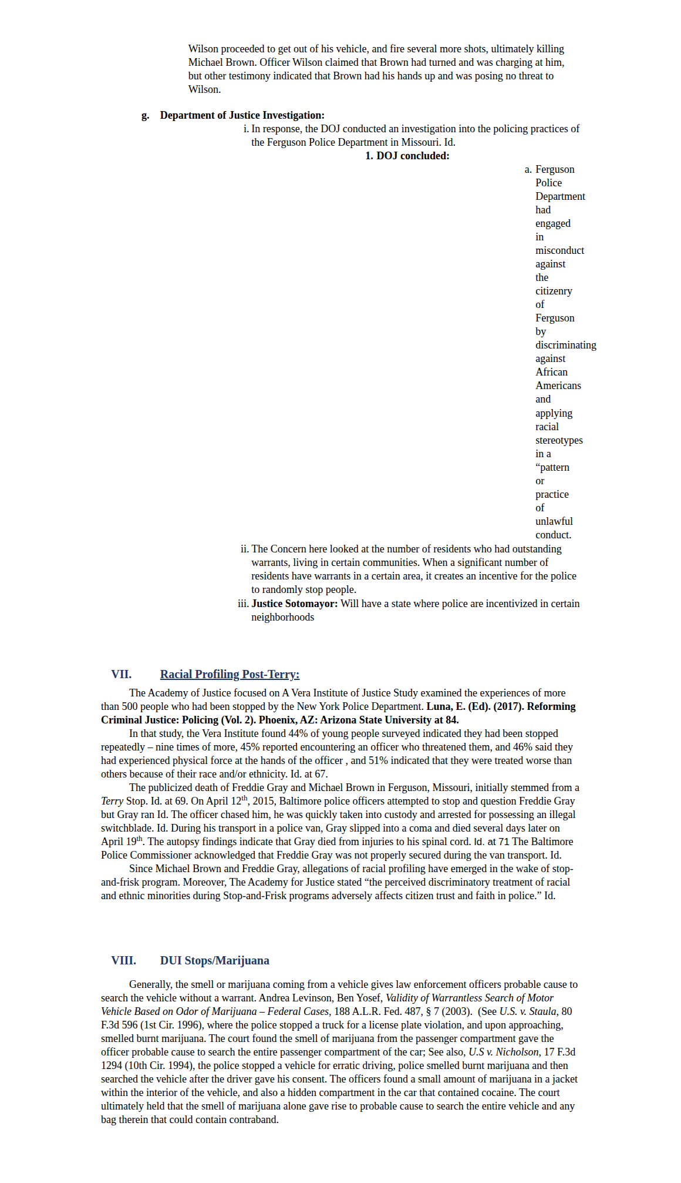Wilson proceeded to get out of his vehicle, and fire several more shots, ultimately killing Michael Brown. Officer Wilson claimed that Brown had turned and was charging at him, but other testimony indicated that Brown had his hands up and was posing no threat to Wilson.
g. Department of Justice Investigation:
i. In response, the DOJ conducted an investigation into the policing practices of the Ferguson Police Department in Missouri. Id.
1. DOJ concluded:
a. Ferguson Police Department had engaged in misconduct against the citizenry of Ferguson by discriminating against African Americans and applying racial stereotypes in a “pattern or practice of unlawful conduct.
ii. The Concern here looked at the number of residents who had outstanding warrants, living in certain communities. When a significant number of residents have warrants in a certain area, it creates an incentive for the police to randomly stop people.
iii. Justice Sotomayor: Will have a state where police are incentivized in certain neighborhoods
VII. Racial Profiling Post-Terry:
The Academy of Justice focused on A Vera Institute of Justice Study examined the experiences of more than 500 people who had been stopped by the New York Police Department. Luna, E. (Ed). (2017). Reforming Criminal Justice: Policing (Vol. 2). Phoenix, AZ: Arizona State University at 84.
In that study, the Vera Institute found 44% of young people surveyed indicated they had been stopped repeatedly – nine times of more, 45% reported encountering an officer who threatened them, and 46% said they had experienced physical force at the hands of the officer , and 51% indicated that they were treated worse than others because of their race and/or ethnicity. Id. at 67.
The publicized death of Freddie Gray and Michael Brown in Ferguson, Missouri, initially stemmed from a Terry Stop. Id. at 69. On April 12th, 2015, Baltimore police officers attempted to stop and question Freddie Gray but Gray ran Id. The officer chased him, he was quickly taken into custody and arrested for possessing an illegal switchblade. Id. During his transport in a police van, Gray slipped into a coma and died several days later on April 19th. The autopsy findings indicate that Gray died from injuries to his spinal cord. Id. at 71 The Baltimore Police Commissioner acknowledged that Freddie Gray was not properly secured during the van transport. Id.
Since Michael Brown and Freddie Gray, allegations of racial profiling have emerged in the wake of stop-and-frisk program. Moreover, The Academy for Justice stated “the perceived discriminatory treatment of racial and ethnic minorities during Stop-and-Frisk programs adversely affects citizen trust and faith in police.” Id.
VIII. DUI Stops/Marijuana
Generally, the smell or marijuana coming from a vehicle gives law enforcement officers probable cause to search the vehicle without a warrant. Andrea Levinson, Ben Yosef, Validity of Warrantless Search of Motor Vehicle Based on Odor of Marijuana – Federal Cases, 188 A.L.R. Fed. 487, § 7 (2003). (See U.S. v. Staula, 80 F.3d 596 (1st Cir. 1996), where the police stopped a truck for a license plate violation, and upon approaching, smelled burnt marijuana. The court found the smell of marijuana from the passenger compartment gave the officer probable cause to search the entire passenger compartment of the car; See also, U.S v. Nicholson, 17 F.3d 1294 (10th Cir. 1994), the police stopped a vehicle for erratic driving, police smelled burnt marijuana and then searched the vehicle after the driver gave his consent. The officers found a small amount of marijuana in a jacket within the interior of the vehicle, and also a hidden compartment in the car that contained cocaine. The court ultimately held that the smell of marijuana alone gave rise to probable cause to search the entire vehicle and any bag therein that could contain contraband.